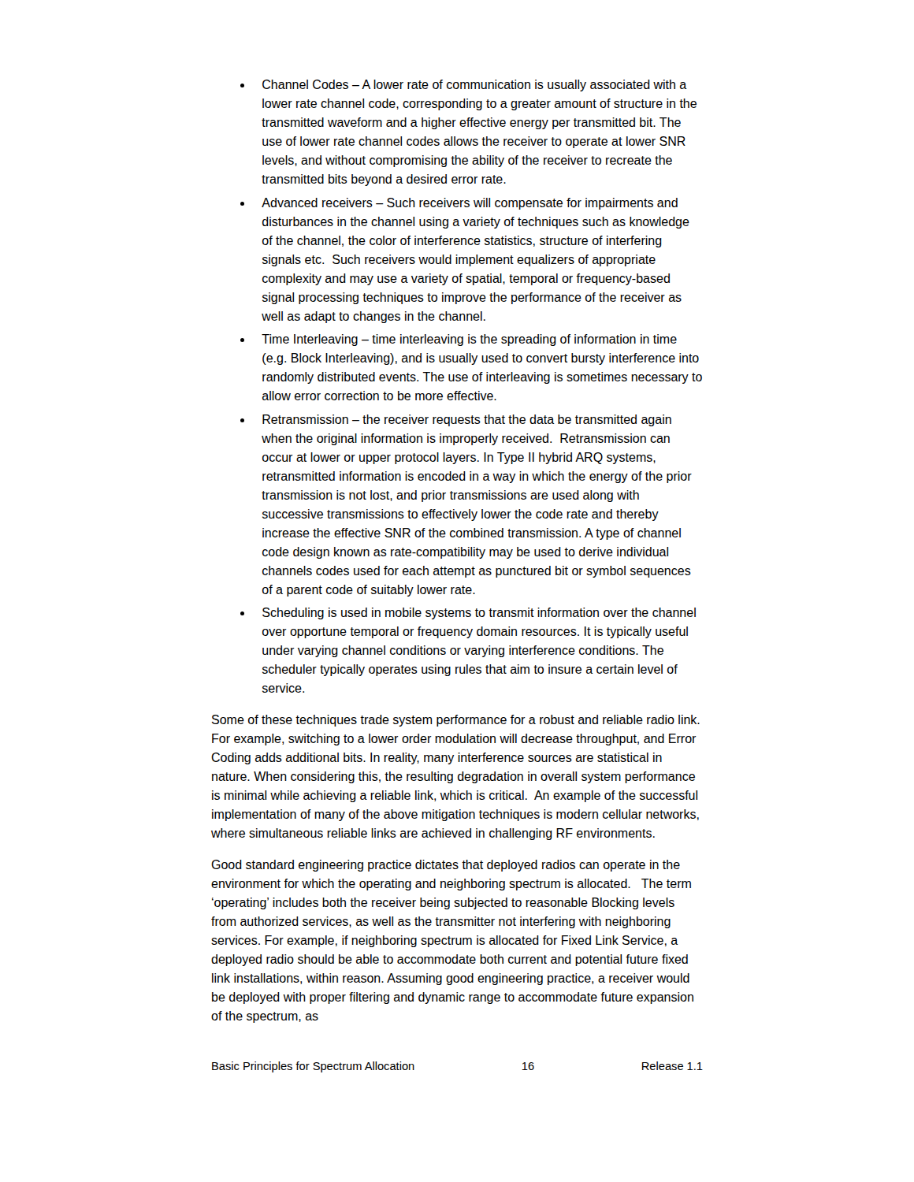Channel Codes – A lower rate of communication is usually associated with a lower rate channel code, corresponding to a greater amount of structure in the transmitted waveform and a higher effective energy per transmitted bit. The use of lower rate channel codes allows the receiver to operate at lower SNR levels, and without compromising the ability of the receiver to recreate the transmitted bits beyond a desired error rate.
Advanced receivers – Such receivers will compensate for impairments and disturbances in the channel using a variety of techniques such as knowledge of the channel, the color of interference statistics, structure of interfering signals etc. Such receivers would implement equalizers of appropriate complexity and may use a variety of spatial, temporal or frequency-based signal processing techniques to improve the performance of the receiver as well as adapt to changes in the channel.
Time Interleaving – time interleaving is the spreading of information in time (e.g. Block Interleaving), and is usually used to convert bursty interference into randomly distributed events. The use of interleaving is sometimes necessary to allow error correction to be more effective.
Retransmission – the receiver requests that the data be transmitted again when the original information is improperly received. Retransmission can occur at lower or upper protocol layers. In Type II hybrid ARQ systems, retransmitted information is encoded in a way in which the energy of the prior transmission is not lost, and prior transmissions are used along with successive transmissions to effectively lower the code rate and thereby increase the effective SNR of the combined transmission. A type of channel code design known as rate-compatibility may be used to derive individual channels codes used for each attempt as punctured bit or symbol sequences of a parent code of suitably lower rate.
Scheduling is used in mobile systems to transmit information over the channel over opportune temporal or frequency domain resources. It is typically useful under varying channel conditions or varying interference conditions. The scheduler typically operates using rules that aim to insure a certain level of service.
Some of these techniques trade system performance for a robust and reliable radio link. For example, switching to a lower order modulation will decrease throughput, and Error Coding adds additional bits. In reality, many interference sources are statistical in nature. When considering this, the resulting degradation in overall system performance is minimal while achieving a reliable link, which is critical. An example of the successful implementation of many of the above mitigation techniques is modern cellular networks, where simultaneous reliable links are achieved in challenging RF environments.
Good standard engineering practice dictates that deployed radios can operate in the environment for which the operating and neighboring spectrum is allocated. The term ‘operating’ includes both the receiver being subjected to reasonable Blocking levels from authorized services, as well as the transmitter not interfering with neighboring services. For example, if neighboring spectrum is allocated for Fixed Link Service, a deployed radio should be able to accommodate both current and potential future fixed link installations, within reason. Assuming good engineering practice, a receiver would be deployed with proper filtering and dynamic range to accommodate future expansion of the spectrum, as
Basic Principles for Spectrum Allocation
16
Release 1.1